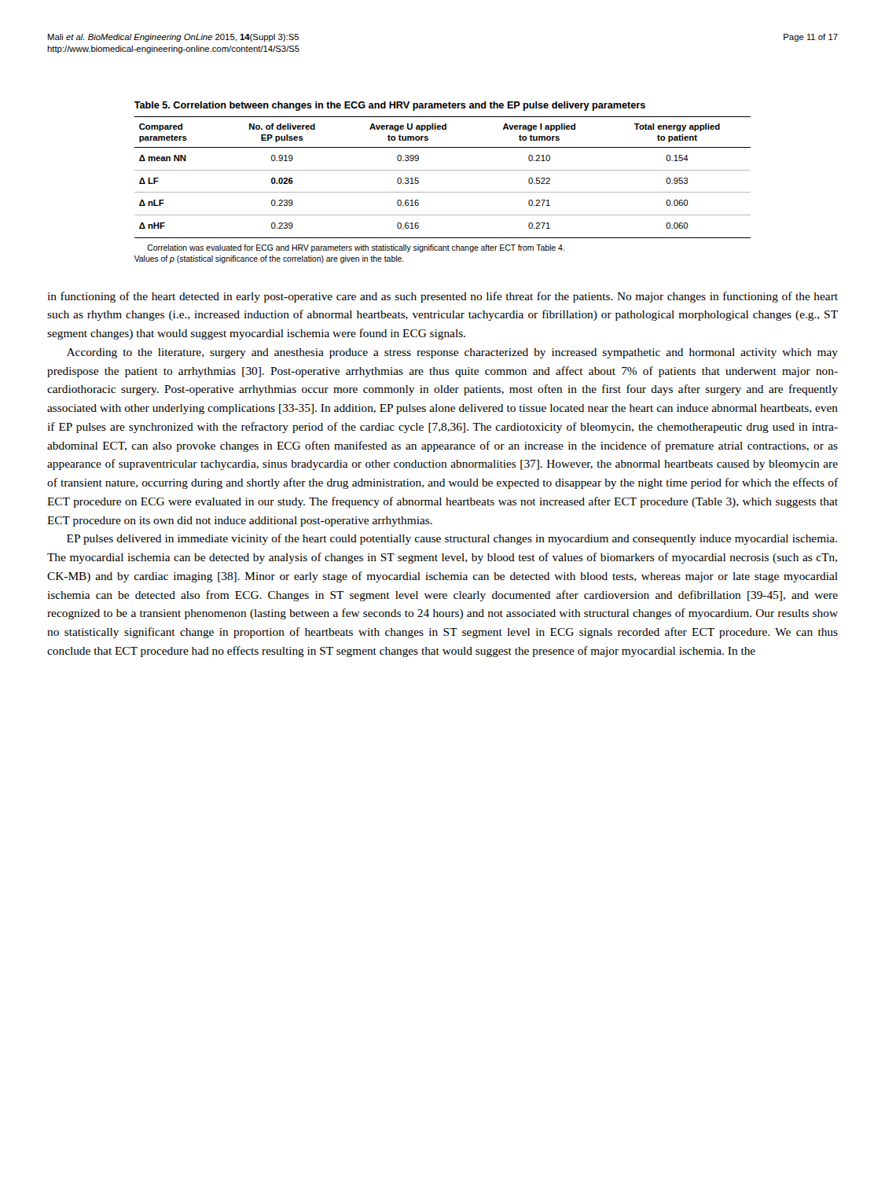Mali et al. BioMedical Engineering OnLine 2015, 14(Suppl 3):S5
http://www.biomedical-engineering-online.com/content/14/S3/S5
Page 11 of 17
Table 5. Correlation between changes in the ECG and HRV parameters and the EP pulse delivery parameters
| Compared parameters | No. of delivered EP pulses | Average U applied to tumors | Average I applied to tumors | Total energy applied to patient |
| --- | --- | --- | --- | --- |
| Δ mean NN | 0.919 | 0.399 | 0.210 | 0.154 |
| Δ LF | 0.026 | 0.315 | 0.522 | 0.953 |
| Δ nLF | 0.239 | 0.616 | 0.271 | 0.060 |
| Δ nHF | 0.239 | 0.616 | 0.271 | 0.060 |
Correlation was evaluated for ECG and HRV parameters with statistically significant change after ECT from Table 4.
Values of p (statistical significance of the correlation) are given in the table.
in functioning of the heart detected in early post-operative care and as such presented no life threat for the patients. No major changes in functioning of the heart such as rhythm changes (i.e., increased induction of abnormal heartbeats, ventricular tachycardia or fibrillation) or pathological morphological changes (e.g., ST segment changes) that would suggest myocardial ischemia were found in ECG signals.
According to the literature, surgery and anesthesia produce a stress response characterized by increased sympathetic and hormonal activity which may predispose the patient to arrhythmias [30]. Post-operative arrhythmias are thus quite common and affect about 7% of patients that underwent major non-cardiothoracic surgery. Post-operative arrhythmias occur more commonly in older patients, most often in the first four days after surgery and are frequently associated with other underlying complications [33-35]. In addition, EP pulses alone delivered to tissue located near the heart can induce abnormal heartbeats, even if EP pulses are synchronized with the refractory period of the cardiac cycle [7,8,36]. The cardiotoxicity of bleomycin, the chemotherapeutic drug used in intra-abdominal ECT, can also provoke changes in ECG often manifested as an appearance of or an increase in the incidence of premature atrial contractions, or as appearance of supraventricular tachycardia, sinus bradycardia or other conduction abnormalities [37]. However, the abnormal heartbeats caused by bleomycin are of transient nature, occurring during and shortly after the drug administration, and would be expected to disappear by the night time period for which the effects of ECT procedure on ECG were evaluated in our study. The frequency of abnormal heartbeats was not increased after ECT procedure (Table 3), which suggests that ECT procedure on its own did not induce additional post-operative arrhythmias.
EP pulses delivered in immediate vicinity of the heart could potentially cause structural changes in myocardium and consequently induce myocardial ischemia. The myocardial ischemia can be detected by analysis of changes in ST segment level, by blood test of values of biomarkers of myocardial necrosis (such as cTn, CK-MB) and by cardiac imaging [38]. Minor or early stage of myocardial ischemia can be detected with blood tests, whereas major or late stage myocardial ischemia can be detected also from ECG. Changes in ST segment level were clearly documented after cardioversion and defibrillation [39-45], and were recognized to be a transient phenomenon (lasting between a few seconds to 24 hours) and not associated with structural changes of myocardium. Our results show no statistically significant change in proportion of heartbeats with changes in ST segment level in ECG signals recorded after ECT procedure. We can thus conclude that ECT procedure had no effects resulting in ST segment changes that would suggest the presence of major myocardial ischemia. In the